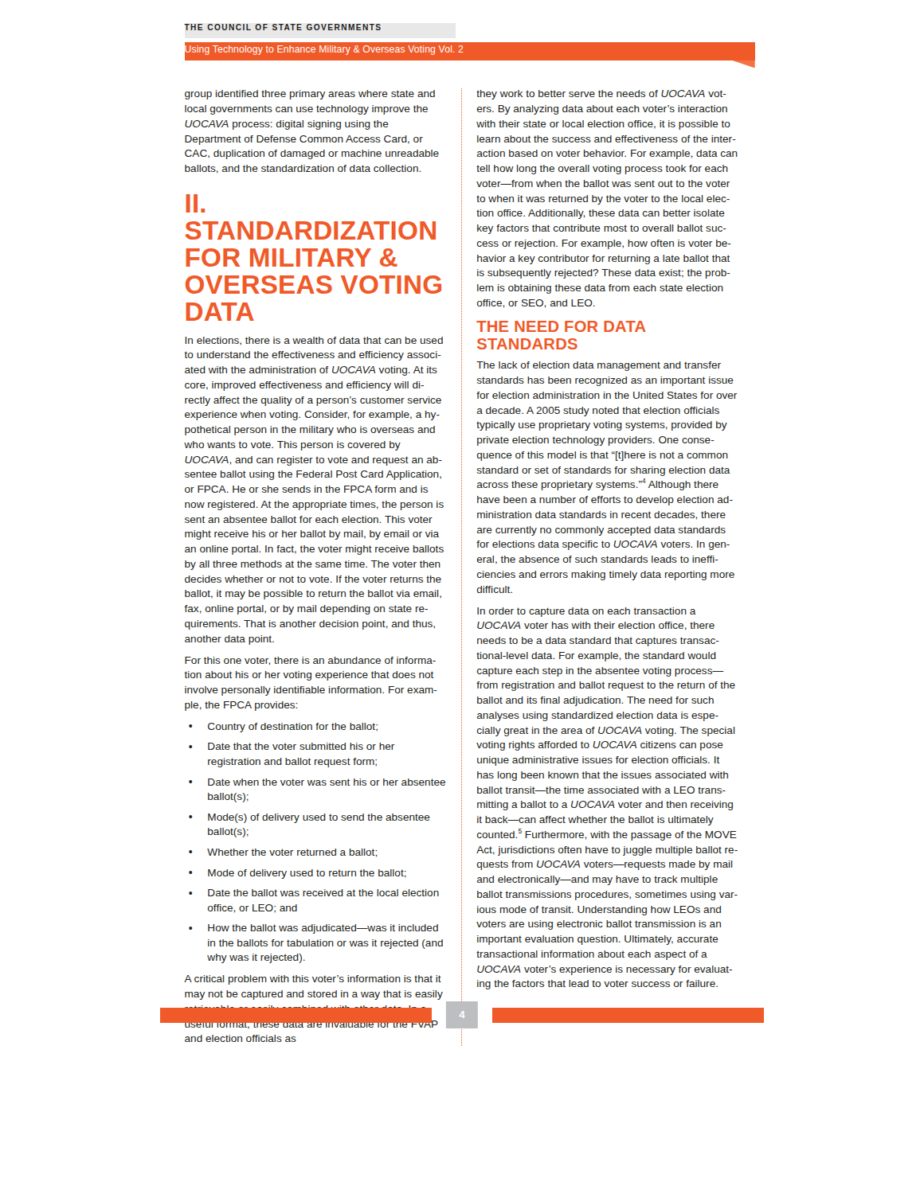The Council of State Governments
Using Technology to Enhance Military & Overseas Voting Vol. 2
group identified three primary areas where state and local governments can use technology improve the UOCAVA process: digital signing using the Department of Defense Common Access Card, or CAC, duplication of damaged or machine unreadable ballots, and the standardization of data collection.
II. Standardization for Military & Overseas Voting Data
In elections, there is a wealth of data that can be used to understand the effectiveness and efficiency associated with the administration of UOCAVA voting. At its core, improved effectiveness and efficiency will directly affect the quality of a person’s customer service experience when voting. Consider, for example, a hypothetical person in the military who is overseas and who wants to vote. This person is covered by UOCAVA, and can register to vote and request an absentee ballot using the Federal Post Card Application, or FPCA. He or she sends in the FPCA form and is now registered. At the appropriate times, the person is sent an absentee ballot for each election. This voter might receive his or her ballot by mail, by email or via an online portal. In fact, the voter might receive ballots by all three methods at the same time. The voter then decides whether or not to vote. If the voter returns the ballot, it may be possible to return the ballot via email, fax, online portal, or by mail depending on state requirements. That is another decision point, and thus, another data point.
For this one voter, there is an abundance of information about his or her voting experience that does not involve personally identifiable information. For example, the FPCA provides:
Country of destination for the ballot;
Date that the voter submitted his or her registration and ballot request form;
Date when the voter was sent his or her absentee ballot(s);
Mode(s) of delivery used to send the absentee ballot(s);
Whether the voter returned a ballot;
Mode of delivery used to return the ballot;
Date the ballot was received at the local election office, or LEO; and
How the ballot was adjudicated—was it included in the ballots for tabulation or was it rejected (and why was it rejected).
A critical problem with this voter’s information is that it may not be captured and stored in a way that is easily retrievable or easily combined with other data. In a useful format, these data are invaluable for the FVAP and election officials as
they work to better serve the needs of UOCAVA voters. By analyzing data about each voter’s interaction with their state or local election office, it is possible to learn about the success and effectiveness of the interaction based on voter behavior. For example, data can tell how long the overall voting process took for each voter—from when the ballot was sent out to the voter to when it was returned by the voter to the local election office. Additionally, these data can better isolate key factors that contribute most to overall ballot success or rejection. For example, how often is voter behavior a key contributor for returning a late ballot that is subsequently rejected? These data exist; the problem is obtaining these data from each state election office, or SEO, and LEO.
The Need for Data Standards
The lack of election data management and transfer standards has been recognized as an important issue for election administration in the United States for over a decade. A 2005 study noted that election officials typically use proprietary voting systems, provided by private election technology providers. One consequence of this model is that “[t]here is not a common standard or set of standards for sharing election data across these proprietary systems.”4 Although there have been a number of efforts to develop election administration data standards in recent decades, there are currently no commonly accepted data standards for elections data specific to UOCAVA voters. In general, the absence of such standards leads to inefficiencies and errors making timely data reporting more difficult.
In order to capture data on each transaction a UOCAVA voter has with their election office, there needs to be a data standard that captures transactional-level data. For example, the standard would capture each step in the absentee voting process—from registration and ballot request to the return of the ballot and its final adjudication. The need for such analyses using standardized election data is especially great in the area of UOCAVA voting. The special voting rights afforded to UOCAVA citizens can pose unique administrative issues for election officials. It has long been known that the issues associated with ballot transit—the time associated with a LEO transmitting a ballot to a UOCAVA voter and then receiving it back—can affect whether the ballot is ultimately counted.5 Furthermore, with the passage of the MOVE Act, jurisdictions often have to juggle multiple ballot requests from UOCAVA voters—requests made by mail and electronically—and may have to track multiple ballot transmissions procedures, sometimes using various mode of transit. Understanding how LEOs and voters are using electronic ballot transmission is an important evaluation question. Ultimately, accurate transactional information about each aspect of a UOCAVA voter’s experience is necessary for evaluating the factors that lead to voter success or failure.
4